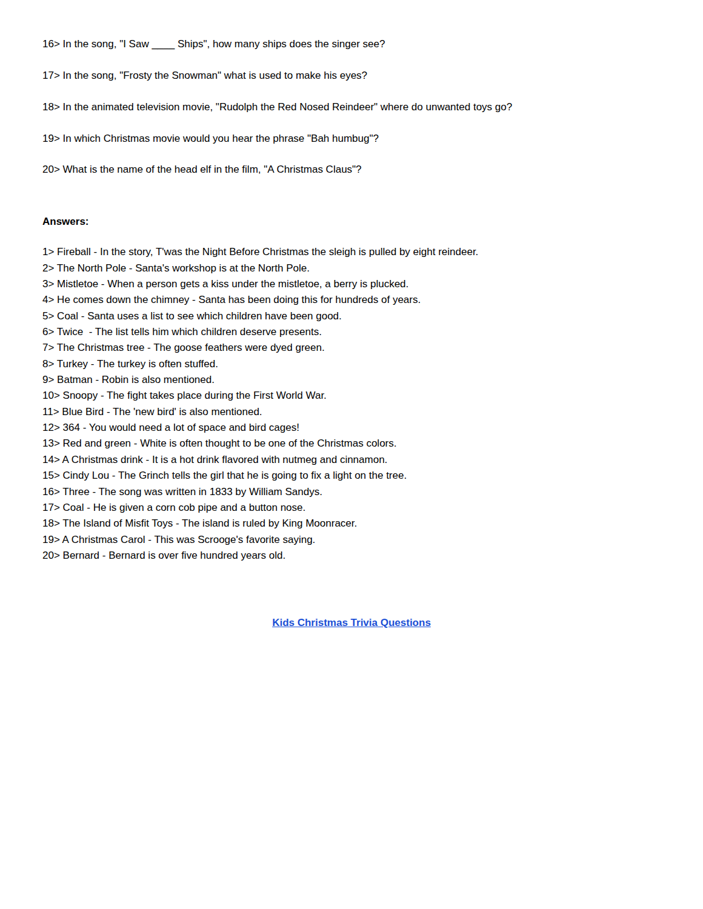16> In the song, "I Saw ____ Ships", how many ships does the singer see?
17> In the song, "Frosty the Snowman" what is used to make his eyes?
18> In the animated television movie, "Rudolph the Red Nosed Reindeer" where do unwanted toys go?
19> In which Christmas movie would you hear the phrase "Bah humbug"?
20> What is the name of the head elf in the film, "A Christmas Claus"?
Answers:
1> Fireball - In the story, T'was the Night Before Christmas the sleigh is pulled by eight reindeer.
2> The North Pole - Santa's workshop is at the North Pole.
3> Mistletoe - When a person gets a kiss under the mistletoe, a berry is plucked.
4> He comes down the chimney - Santa has been doing this for hundreds of years.
5> Coal - Santa uses a list to see which children have been good.
6> Twice - The list tells him which children deserve presents.
7> The Christmas tree - The goose feathers were dyed green.
8> Turkey - The turkey is often stuffed.
9> Batman - Robin is also mentioned.
10> Snoopy - The fight takes place during the First World War.
11> Blue Bird - The 'new bird' is also mentioned.
12> 364 - You would need a lot of space and bird cages!
13> Red and green - White is often thought to be one of the Christmas colors.
14> A Christmas drink - It is a hot drink flavored with nutmeg and cinnamon.
15> Cindy Lou - The Grinch tells the girl that he is going to fix a light on the tree.
16> Three - The song was written in 1833 by William Sandys.
17> Coal - He is given a corn cob pipe and a button nose.
18> The Island of Misfit Toys - The island is ruled by King Moonracer.
19> A Christmas Carol - This was Scrooge's favorite saying.
20> Bernard - Bernard is over five hundred years old.
Kids Christmas Trivia Questions